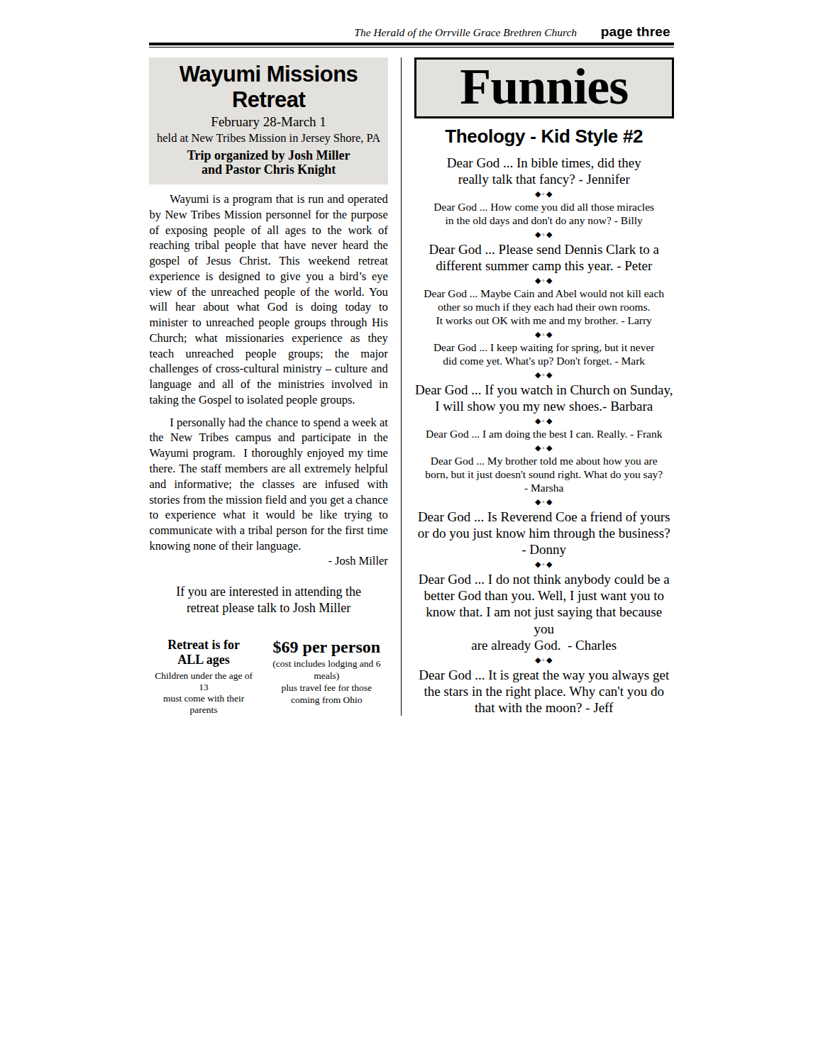The Herald of the Orrville Grace Brethren Church page three
Wayumi Missions Retreat
February 28-March 1
held at New Tribes Mission in Jersey Shore, PA
Trip organized by Josh Miller
and Pastor Chris Knight
Wayumi is a program that is run and operated by New Tribes Mission personnel for the purpose of exposing people of all ages to the work of reaching tribal people that have never heard the gospel of Jesus Christ. This weekend retreat experience is designed to give you a bird’s eye view of the unreached people of the world. You will hear about what God is doing today to minister to unreached people groups through His Church; what missionaries experience as they teach unreached people groups; the major challenges of cross-cultural ministry – culture and language and all of the ministries involved in taking the Gospel to isolated people groups.
I personally had the chance to spend a week at the New Tribes campus and participate in the Wayumi program. I thoroughly enjoyed my time there. The staff members are all extremely helpful and informative; the classes are infused with stories from the mission field and you get a chance to experience what it would be like trying to communicate with a tribal person for the first time knowing none of their language.
- Josh Miller
If you are interested in attending the
retreat please talk to Josh Miller
Retreat is for
ALL ages
Children under the age of 13
must come with their parents
$69 per person
(cost includes lodging and 6 meals)
plus travel fee for those
coming from Ohio
Funnies
Theology - Kid Style #2
Dear God ... In bible times, did they
really talk that fancy? - Jennifer
◆◦◆
Dear God ... How come you did all those miracles
in the old days and don't do any now? - Billy
◆◦◆
Dear God ... Please send Dennis Clark to a
different summer camp this year. - Peter
◆◦◆
Dear God ... Maybe Cain and Abel would not kill each
other so much if they each had their own rooms.
It works out OK with me and my brother. - Larry
◆◦◆
Dear God ... I keep waiting for spring, but it never
did come yet. What's up? Don't forget. - Mark
◆◦◆
Dear God ... If you watch in Church on Sunday,
I will show you my new shoes.- Barbara
◆◦◆
Dear God ... I am doing the best I can. Really. - Frank
◆◦◆
Dear God ... My brother told me about how you are
born, but it just doesn't sound right. What do you say?
- Marsha
◆◦◆
Dear God ... Is Reverend Coe a friend of yours
or do you just know him through the business?
- Donny
◆◦◆
Dear God ... I do not think anybody could be a
better God than you. Well, I just want you to
know that. I am not just saying that because you
are already God. - Charles
◆◦◆
Dear God ... It is great the way you always get
the stars in the right place. Why can't you do
that with the moon? - Jeff